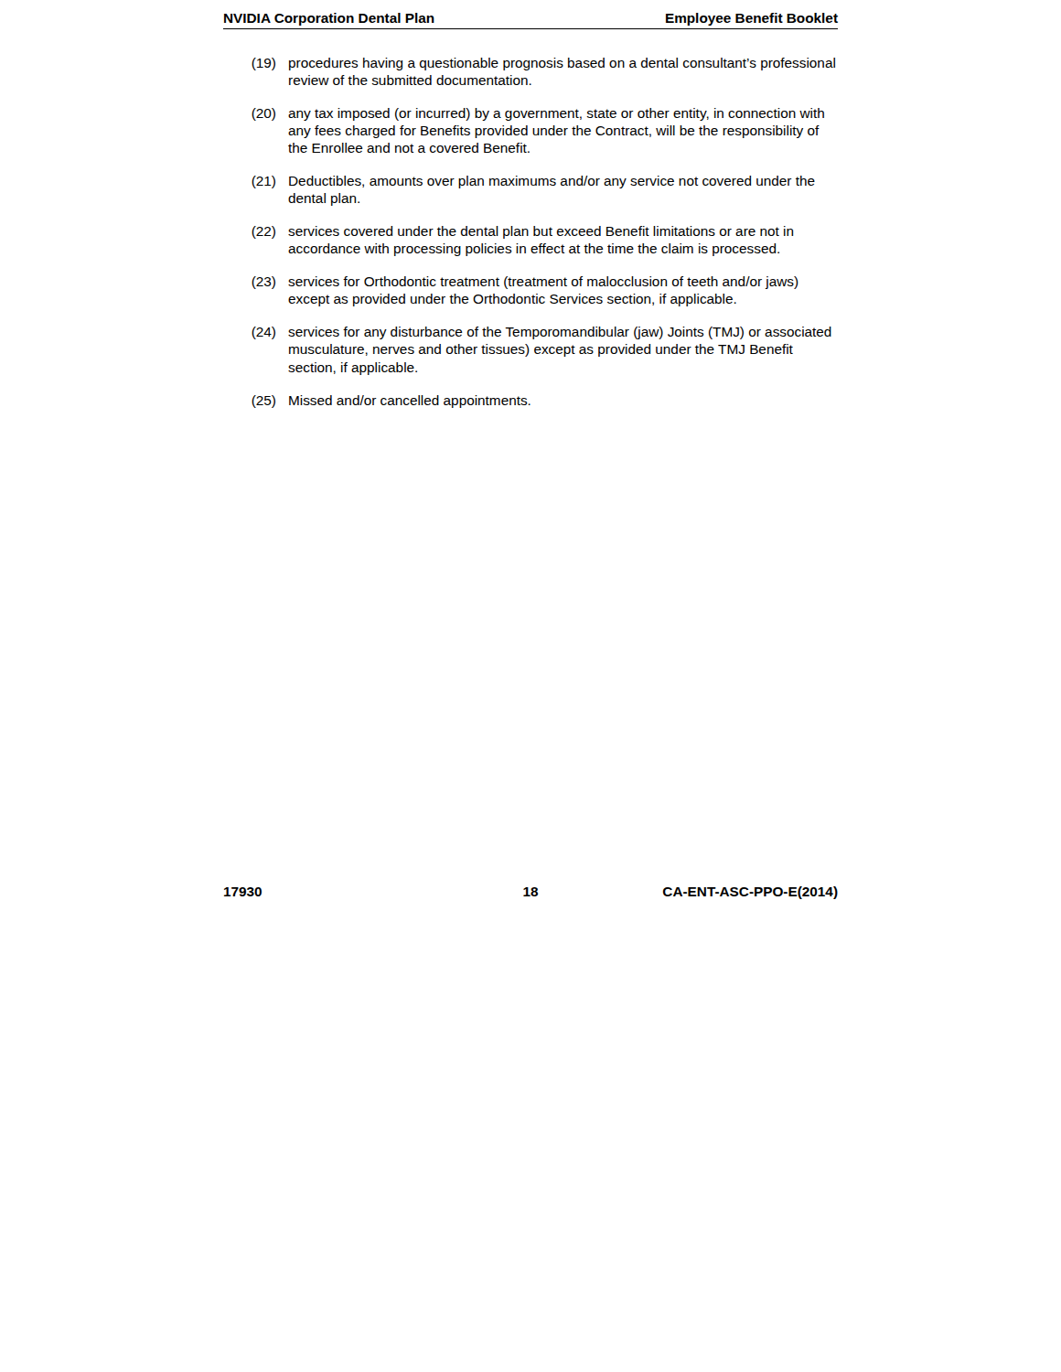NVIDIA Corporation Dental Plan Employee Benefit Booklet
(19)
procedures having a questionable prognosis based on a dental consultant’s professional review of the submitted documentation.
(20)
any tax imposed (or incurred) by a government, state or other entity, in connection with any fees charged for Benefits provided under the Contract, will be the responsibility of the Enrollee and not a covered Benefit.
(21)
Deductibles, amounts over plan maximums and/or any service not covered under the dental plan.
(22)
services covered under the dental plan but exceed Benefit limitations or are not in accordance with processing policies in effect at the time the claim is processed.
(23)
services for Orthodontic treatment (treatment of malocclusion of teeth and/or jaws) except as provided under the Orthodontic Services section, if applicable.
(24)
services for any disturbance of the Temporomandibular (jaw) Joints (TMJ) or associated musculature, nerves and other tissues) except as provided under the TMJ Benefit section, if applicable.
(25)
Missed and/or cancelled appointments.
17930 18 CA-ENT-ASC-PPO-E(2014)